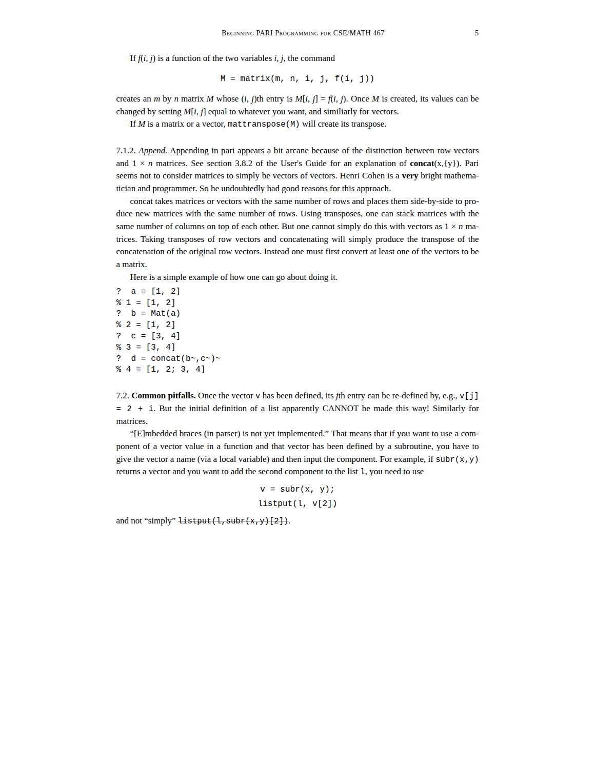Beginning PARI Programming for CSE/MATH 467 5
If f(i, j) is a function of the two variables i, j, the command
M = matrix(m, n, i, j, f(i, j))
creates an m by n matrix M whose (i, j)th entry is M[i, j] = f(i, j). Once M is created, its values can be changed by setting M[i, j] equal to whatever you want, and similiarly for vectors.
If M is a matrix or a vector, mattranspose(M) will create its transpose.
7.1.2. Append. Appending in pari appears a bit arcane because of the distinction between row vectors and 1 × n matrices. See section 3.8.2 of the User's Guide for an explanation of concat(x,{y}). Pari seems not to consider matrices to simply be vectors of vectors. Henri Cohen is a very bright mathematician and programmer. So he undoubtedly had good reasons for this approach.
concat takes matrices or vectors with the same number of rows and places them side-by-side to produce new matrices with the same number of rows. Using transposes, one can stack matrices with the same number of columns on top of each other. But one cannot simply do this with vectors as 1 × n matrices. Taking transposes of row vectors and concatenating will simply produce the transpose of the concatenation of the original row vectors. Instead one must first convert at least one of the vectors to be a matrix.
Here is a simple example of how one can go about doing it.
? a = [1, 2] % 1 = [1, 2] ? b = Mat(a) % 2 = [1, 2] ? c = [3, 4] % 3 = [3, 4] ? d = concat(b~,c~)~ % 4 = [1, 2; 3, 4]
7.2. Common pitfalls. Once the vector v has been defined, its jth entry can be re-defined by, e.g., v[j] = 2 + i. But the initial definition of a list apparently CANNOT be made this way! Similarly for matrices.
“[E]mbedded braces (in parser) is not yet implemented.” That means that if you want to use a component of a vector value in a function and that vector has been defined by a subroutine, you have to give the vector a name (via a local variable) and then input the component. For example, if subr(x,y) returns a vector and you want to add the second component to the list l, you need to use
v = subr(x, y); listput(l, v[2])
and not “simply” listput(l,subr(x,y)[2]).